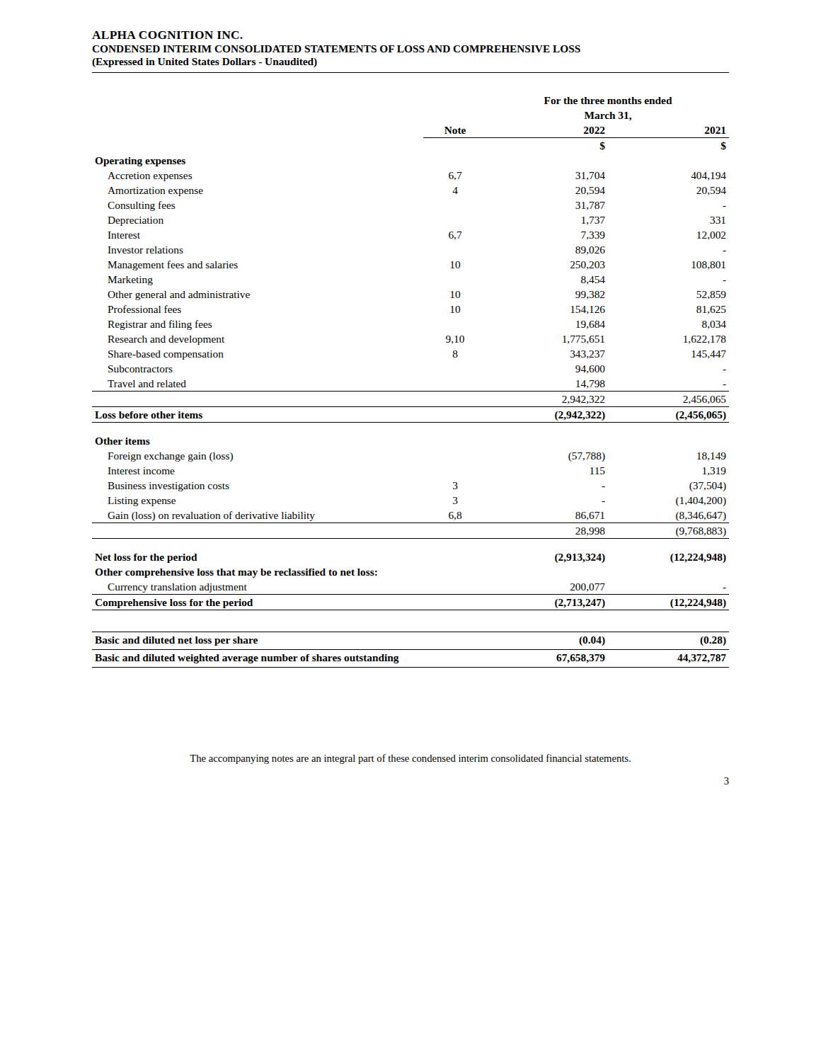ALPHA COGNITION INC.
CONDENSED INTERIM CONSOLIDATED STATEMENTS OF LOSS AND COMPREHENSIVE LOSS
(Expressed in United States Dollars - Unaudited)
| | | For the three months ended |
| | | March 31, |
| | Note | 2022 | 2021 |
| | | $ | $ |
| Operating expenses | | | |
| Accretion expenses | 6,7 | 31,704 | 404,194 |
| Amortization expense | 4 | 20,594 | 20,594 |
| Consulting fees | | 31,787 | - |
| Depreciation | | 1,737 | 331 |
| Interest | 6,7 | 7,339 | 12,002 |
| Investor relations | | 89,026 | - |
| Management fees and salaries | 10 | 250,203 | 108,801 |
| Marketing | | 8,454 | - |
| Other general and administrative | 10 | 99,382 | 52,859 |
| Professional fees | 10 | 154,126 | 81,625 |
| Registrar and filing fees | | 19,684 | 8,034 |
| Research and development | 9,10 | 1,775,651 | 1,622,178 |
| Share-based compensation | 8 | 343,237 | 145,447 |
| Subcontractors | | 94,600 | - |
| Travel and related | | 14,798 | - |
| | | 2,942,322 | 2,456,065 |
| Loss before other items | | (2,942,322) | (2,456,065) |
| Other items | | | |
| Foreign exchange gain (loss) | | (57,788) | 18,149 |
| Interest income | | 115 | 1,319 |
| Business investigation costs | 3 | - | (37,504) |
| Listing expense | 3 | - | (1,404,200) |
| Gain (loss) on revaluation of derivative liability | 6,8 | 86,671 | (8,346,647) |
| | | 28,998 | (9,768,883) |
| Net loss for the period | | (2,913,324) | (12,224,948) |
| Other comprehensive loss that may be reclassified to net loss: | | | |
| Currency translation adjustment | | 200,077 | - |
| Comprehensive loss for the period | | (2,713,247) | (12,224,948) |
| Basic and diluted net loss per share | | (0.04) | (0.28) |
| Basic and diluted weighted average number of shares outstanding | | 67,658,379 | 44,372,787 |
The accompanying notes are an integral part of these condensed interim consolidated financial statements.
3